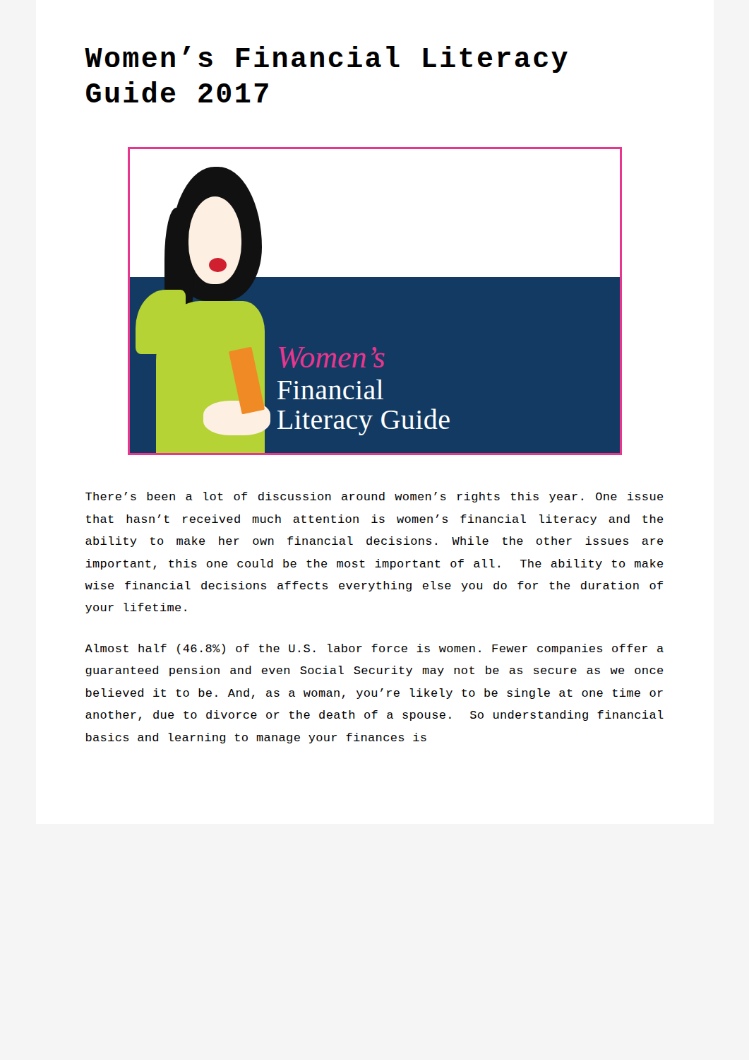Women’s Financial Literacy Guide 2017
Women’s Financial Literacy Guide
There’s been a lot of discussion around women’s rights this year. One issue that hasn’t received much attention is women’s financial literacy and the ability to make her own financial decisions. While the other issues are important, this one could be the most important of all. The ability to make wise financial decisions affects everything else you do for the duration of your lifetime.
Almost half (46.8%) of the U.S. labor force is women. Fewer companies offer a guaranteed pension and even Social Security may not be as secure as we once believed it to be. And, as a woman, you’re likely to be single at one time or another, due to divorce or the death of a spouse. So understanding financial basics and learning to manage your finances is